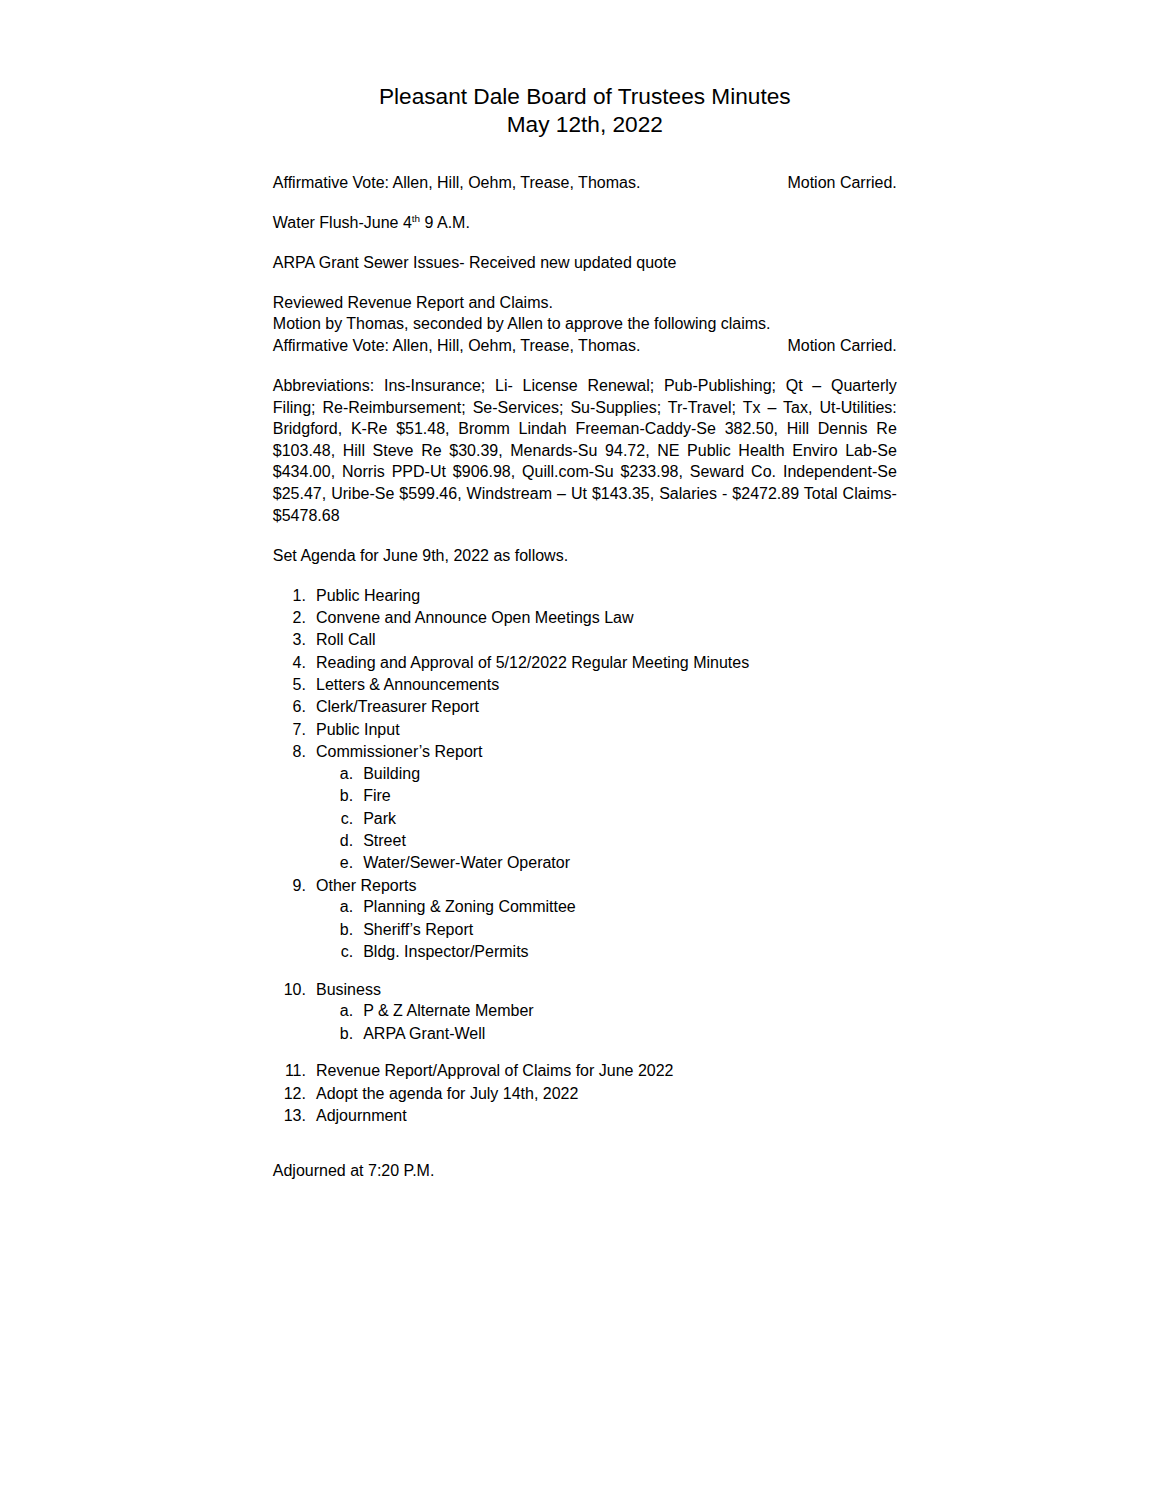Pleasant Dale Board of Trustees MinutesMay 12th, 2022
Affirmative Vote: Allen, Hill, Oehm, Trease, Thomas.
Motion Carried.
Water Flush-June 4th 9 A.M.
ARPA Grant Sewer Issues- Received new updated quote
Reviewed Revenue Report and Claims.
Motion by Thomas, seconded by Allen to approve the following claims.
Affirmative Vote: Allen, Hill, Oehm, Trease, Thomas.
Motion Carried.
Abbreviations: Ins-Insurance; Li- License Renewal; Pub-Publishing; Qt – Quarterly Filing; Re-Reimbursement; Se-Services; Su-Supplies; Tr-Travel; Tx – Tax, Ut-Utilities: Bridgford, K-Re $51.48, Bromm Lindah Freeman-Caddy-Se 382.50, Hill Dennis Re $103.48, Hill Steve Re $30.39, Menards-Su 94.72, NE Public Health Enviro Lab-Se $434.00, Norris PPD-Ut $906.98, Quill.com-Su $233.98, Seward Co. Independent-Se $25.47, Uribe-Se $599.46, Windstream – Ut $143.35, Salaries - $2472.89 Total Claims- $5478.68
Set Agenda for June 9th, 2022 as follows.
Public Hearing
Convene and Announce Open Meetings Law
Roll Call
Reading and Approval of 5/12/2022 Regular Meeting Minutes
Letters & Announcements
Clerk/Treasurer Report
Public Input
Commissioner’s Report
Building
Fire
Park
Street
Water/Sewer-Water Operator
Other Reports
Planning & Zoning Committee
Sheriff’s Report
Bldg. Inspector/Permits
Business
P & Z Alternate Member
ARPA Grant-Well
Revenue Report/Approval of Claims for June 2022
Adopt the agenda for July 14th, 2022
Adjournment
Adjourned at 7:20 P.M.